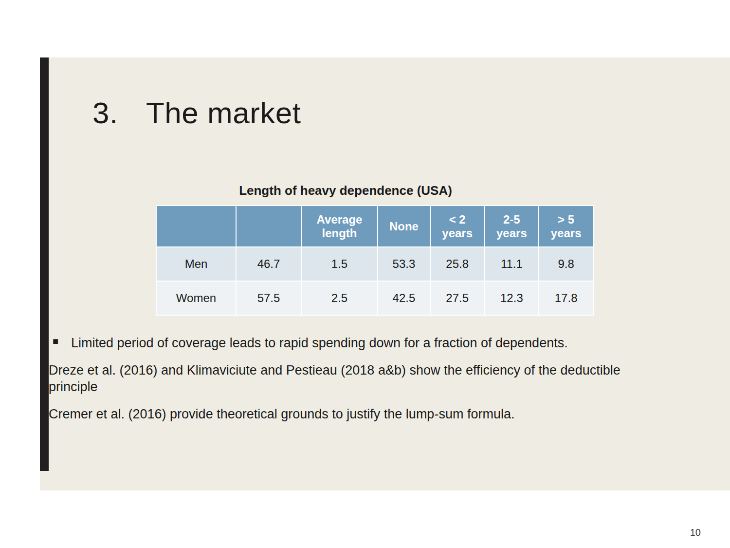3. The market
Length of heavy dependence (USA)
| | | Average length | None | < 2 years | 2-5 years | > 5 years |
| --- | --- | --- | --- | --- | --- | --- |
| Men | 46.7 | 1.5 | 53.3 | 25.8 | 11.1 | 9.8 |
| Women | 57.5 | 2.5 | 42.5 | 27.5 | 12.3 | 17.8 |
Limited period of coverage leads to rapid spending down for a fraction of dependents.
Dreze et al. (2016) and Klimaviciute and Pestieau (2018 a&b) show the efficiency of the deductible principle
Cremer et al. (2016) provide theoretical grounds to justify the lump-sum formula.
10